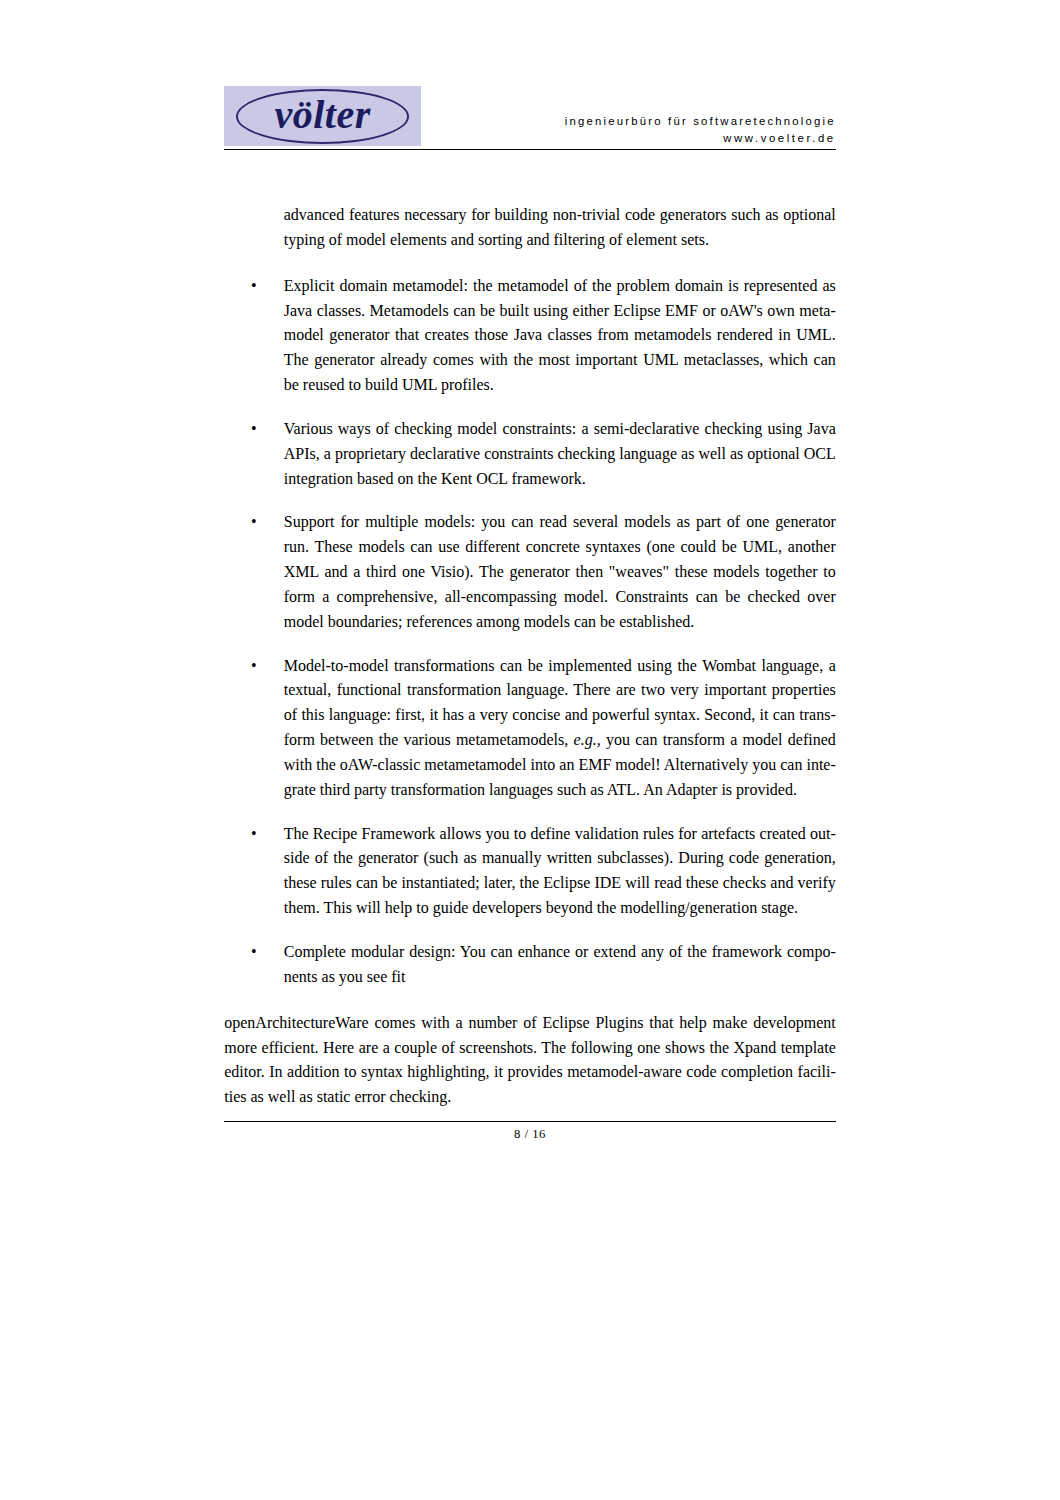völter
ingenieurbüro für softwaretechnologie
www.voelter.de
advanced features necessary for building non-trivial code generators such as optional typing of model elements and sorting and filtering of element sets.
Explicit domain metamodel: the metamodel of the problem domain is represented as Java classes. Metamodels can be built using either Eclipse EMF or oAW's own metamodel generator that creates those Java classes from metamodels rendered in UML. The generator already comes with the most important UML metaclasses, which can be reused to build UML profiles.
Various ways of checking model constraints: a semi-declarative checking using Java APIs, a proprietary declarative constraints checking language as well as optional OCL integration based on the Kent OCL framework.
Support for multiple models: you can read several models as part of one generator run. These models can use different concrete syntaxes (one could be UML, another XML and a third one Visio). The generator then "weaves" these models together to form a comprehensive, all-encompassing model. Constraints can be checked over model boundaries; references among models can be established.
Model-to-model transformations can be implemented using the Wombat language, a textual, functional transformation language. There are two very important properties of this language: first, it has a very concise and powerful syntax. Second, it can transform between the various metametamodels, e.g., you can transform a model defined with the oAW-classic metametamodel into an EMF model! Alternatively you can integrate third party transformation languages such as ATL. An Adapter is provided.
The Recipe Framework allows you to define validation rules for artefacts created outside of the generator (such as manually written subclasses). During code generation, these rules can be instantiated; later, the Eclipse IDE will read these checks and verify them. This will help to guide developers beyond the modelling/generation stage.
Complete modular design: You can enhance or extend any of the framework components as you see fit
openArchitectureWare comes with a number of Eclipse Plugins that help make development more efficient. Here are a couple of screenshots. The following one shows the Xpand template editor. In addition to syntax highlighting, it provides metamodel-aware code completion facilities as well as static error checking.
8 / 16